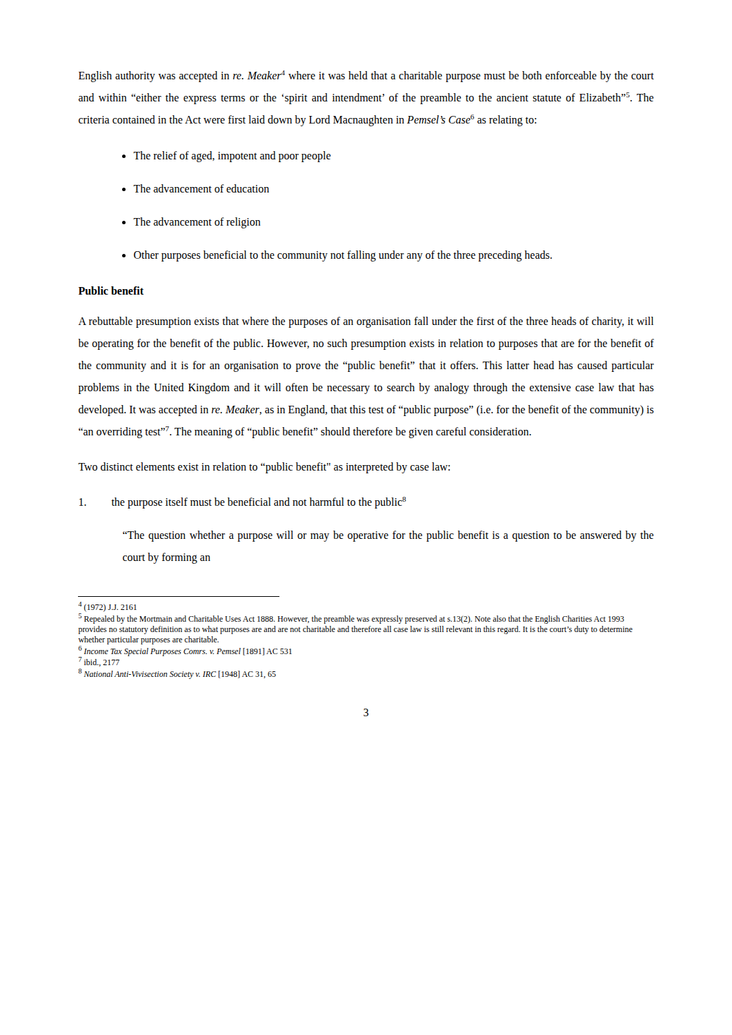English authority was accepted in re. Meaker4 where it was held that a charitable purpose must be both enforceable by the court and within “either the express terms or the ‘spirit and intendment’ of the preamble to the ancient statute of Elizabeth”5. The criteria contained in the Act were first laid down by Lord Macnaughten in Pemsel’s Case6 as relating to:
The relief of aged, impotent and poor people
The advancement of education
The advancement of religion
Other purposes beneficial to the community not falling under any of the three preceding heads.
Public benefit
A rebuttable presumption exists that where the purposes of an organisation fall under the first of the three heads of charity, it will be operating for the benefit of the public. However, no such presumption exists in relation to purposes that are for the benefit of the community and it is for an organisation to prove the “public benefit” that it offers. This latter head has caused particular problems in the United Kingdom and it will often be necessary to search by analogy through the extensive case law that has developed. It was accepted in re. Meaker, as in England, that this test of “public purpose” (i.e. for the benefit of the community) is “an overriding test”7. The meaning of “public benefit” should therefore be given careful consideration.
Two distinct elements exist in relation to “public benefit" as interpreted by case law:
1. the purpose itself must be beneficial and not harmful to the public8
“The question whether a purpose will or may be operative for the public benefit is a question to be answered by the court by forming an
4 (1972) J.J. 2161
5 Repealed by the Mortmain and Charitable Uses Act 1888. However, the preamble was expressly preserved at s.13(2). Note also that the English Charities Act 1993 provides no statutory definition as to what purposes are and are not charitable and therefore all case law is still relevant in this regard. It is the court’s duty to determine whether particular purposes are charitable.
6 Income Tax Special Purposes Comrs. v. Pemsel [1891] AC 531
7 ibid., 2177
8 National Anti-Vivisection Society v. IRC [1948] AC 31, 65
3